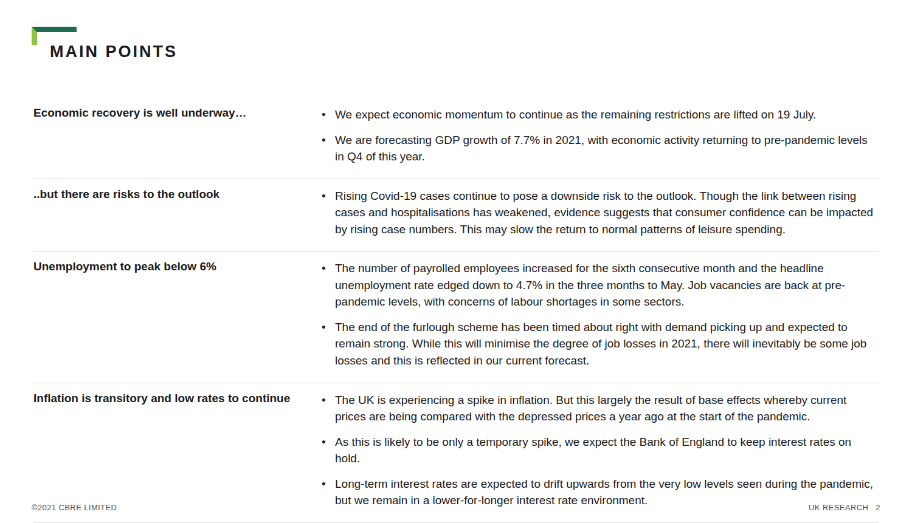MAIN POINTS
| Economic recovery is well underway… | We expect economic momentum to continue as the remaining restrictions are lifted on 19 July. We are forecasting GDP growth of 7.7% in 2021, with economic activity returning to pre-pandemic levels in Q4 of this year. |
| ..but there are risks to the outlook | Rising Covid-19 cases continue to pose a downside risk to the outlook. Though the link between rising cases and hospitalisations has weakened, evidence suggests that consumer confidence can be impacted by rising case numbers. This may slow the return to normal patterns of leisure spending. |
| Unemployment to peak below 6% | The number of payrolled employees increased for the sixth consecutive month and the headline unemployment rate edged down to 4.7% in the three months to May. Job vacancies are back at pre-pandemic levels, with concerns of labour shortages in some sectors. The end of the furlough scheme has been timed about right with demand picking up and expected to remain strong. While this will minimise the degree of job losses in 2021, there will inevitably be some job losses and this is reflected in our current forecast. |
| Inflation is transitory and low rates to continue | The UK is experiencing a spike in inflation. But this largely the result of base effects whereby current prices are being compared with the depressed prices a year ago at the start of the pandemic. As this is likely to be only a temporary spike, we expect the Bank of England to keep interest rates on hold. Long-term interest rates are expected to drift upwards from the very low levels seen during the pandemic, but we remain in a lower-for-longer interest rate environment. |
©2021 CBRE LIMITED UK RESEARCH 2